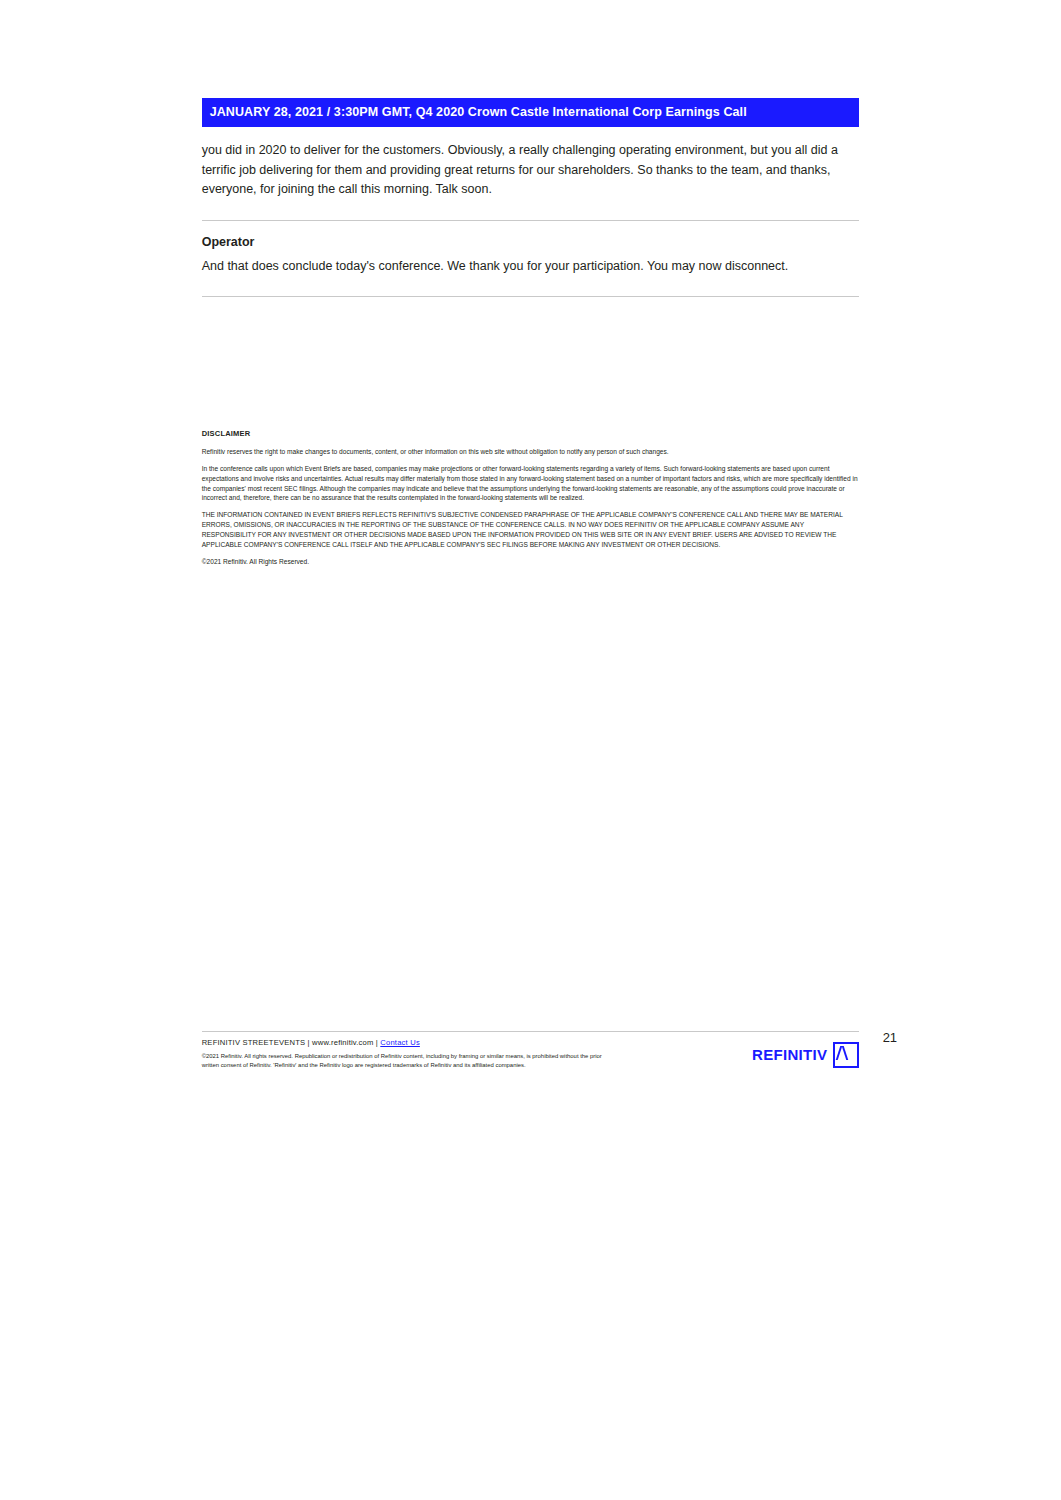JANUARY 28, 2021 / 3:30PM GMT, Q4 2020 Crown Castle International Corp Earnings Call
you did in 2020 to deliver for the customers. Obviously, a really challenging operating environment, but you all did a terrific job delivering for them and providing great returns for our shareholders. So thanks to the team, and thanks, everyone, for joining the call this morning. Talk soon.
Operator
And that does conclude today's conference. We thank you for your participation. You may now disconnect.
DISCLAIMER
Refinitiv reserves the right to make changes to documents, content, or other information on this web site without obligation to notify any person of such changes.
In the conference calls upon which Event Briefs are based, companies may make projections or other forward-looking statements regarding a variety of items. Such forward-looking statements are based upon current expectations and involve risks and uncertainties. Actual results may differ materially from those stated in any forward-looking statement based on a number of important factors and risks, which are more specifically identified in the companies' most recent SEC filings. Although the companies may indicate and believe that the assumptions underlying the forward-looking statements are reasonable, any of the assumptions could prove inaccurate or incorrect and, therefore, there can be no assurance that the results contemplated in the forward-looking statements will be realized.
THE INFORMATION CONTAINED IN EVENT BRIEFS REFLECTS REFINITIV'S SUBJECTIVE CONDENSED PARAPHRASE OF THE APPLICABLE COMPANY'S CONFERENCE CALL AND THERE MAY BE MATERIAL ERRORS, OMISSIONS, OR INACCURACIES IN THE REPORTING OF THE SUBSTANCE OF THE CONFERENCE CALLS. IN NO WAY DOES REFINITIV OR THE APPLICABLE COMPANY ASSUME ANY RESPONSIBILITY FOR ANY INVESTMENT OR OTHER DECISIONS MADE BASED UPON THE INFORMATION PROVIDED ON THIS WEB SITE OR IN ANY EVENT BRIEF. USERS ARE ADVISED TO REVIEW THE APPLICABLE COMPANY'S CONFERENCE CALL ITSELF AND THE APPLICABLE COMPANY'S SEC FILINGS BEFORE MAKING ANY INVESTMENT OR OTHER DECISIONS.
©2021 Refinitiv. All Rights Reserved.
REFINITIV STREETEVENTS | www.refinitiv.com | Contact Us
©2021 Refinitiv. All rights reserved. Republication or redistribution of Refinitiv content, including by framing or similar means, is prohibited without the prior written consent of Refinitiv. 'Refinitiv' and the Refinitiv logo are registered trademarks of Refinitiv and its affiliated companies.
REFINITIV
21